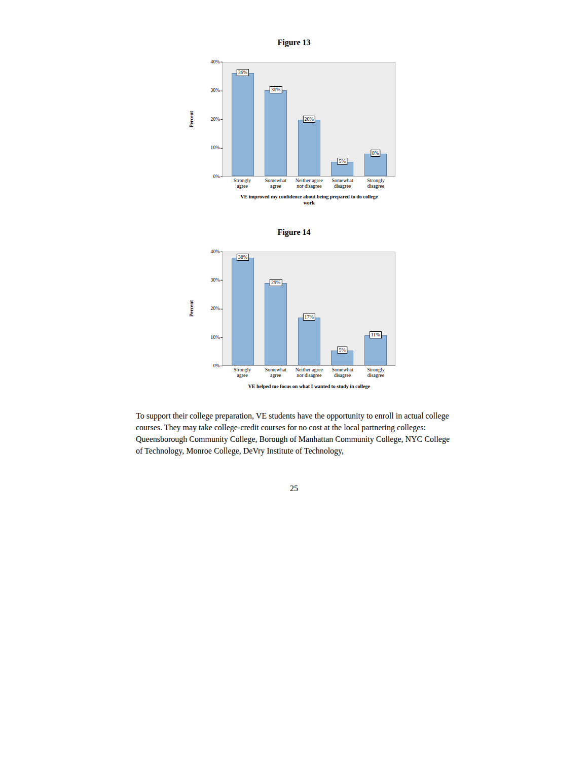Figure 13
Percent
40%
30%
20%
10%
0%
36%
30%
20%
5%
8%
Strongly
agree Somewhat
agree Neither agree
nor disagree Somewhat
disagree Strongly
disagree
VE improved my confidence about being prepared to do college
work
Figure 14
Percent
40%
30%
20%
10%
0%
38%
29%
17%
5%
11%
Strongly
agree Somewhat
agree Neither agree
nor disagree Somewhat
disagree Strongly
disagree
VE helped me focus on what I wanted to study in college
To support their college preparation, VE students have the opportunity to enroll in actual college courses. They may take college-credit courses for no cost at the local partnering colleges: Queensborough Community College, Borough of Manhattan Community College, NYC College of Technology, Monroe College, DeVry Institute of Technology,
25